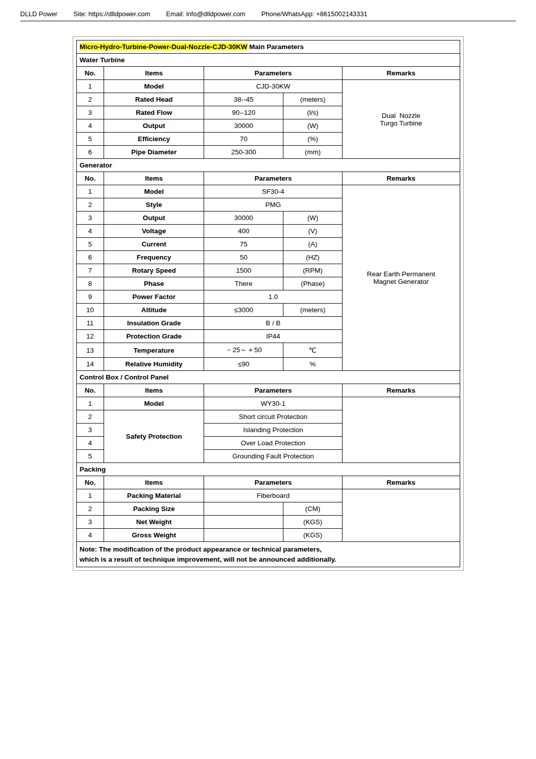DLLD Power Site: https://dlldpower.com Email: info@dlldpower.com Phone/WhatsApp: +8615002143331
| Micro-Hydro-Turbine-Power-Dual-Nozzle-CJD-30KW Main Parameters |
| Water Turbine |
| No. | Items | Parameters | Remarks |
| 1 | Model | CJD-30KW | Dual Nozzle Turgo Turbine |
| 2 | Rated Head | 38--45 | (meters) |
| 3 | Rated Flow | 90--120 | (l/s) |
| 4 | Output | 30000 | (W) |
| 5 | Efficiency | 70 | (%) |
| 6 | Pipe Diameter | 250-300 | (mm) |
| Generator |
| No. | Items | Parameters | Remarks |
| 1 | Model | SF30-4 | Rear Earth Permanent Magnet Generator |
| 2 | Style | PMG |
| 3 | Output | 30000 | (W) |
| 4 | Voltage | 400 | (V) |
| 5 | Current | 75 | (A) |
| 6 | Frequency | 50 | (HZ) |
| 7 | Rotary Speed | 1500 | (RPM) |
| 8 | Phase | There | (Phase) |
| 9 | Power Factor | 1.0 |
| 10 | Altitude | ≤3000 | (meters) |
| 11 | Insulation Grade | B / B |
| 12 | Protection Grade | IP44 |
| 13 | Temperature | －25～＋50 | ℃ |
| 14 | Relative Humidity | ≤90 | % |
| Control Box / Control Panel |
| No. | Items | Parameters | Remarks |
| 1 | Model | WY30-1 | |
| 2 | Safety Protection | Short circuit Protection |
| 3 | Islanding Protection |
| 4 | Over Load Protection |
| 5 | Grounding Fault Protection |
| Packing |
| No. | Items | Parameters | Remarks |
| 1 | Packing Material | Fiberboard | |
| 2 | Packing Size | | (CM) |
| 3 | Net Weight | | (KGS) |
| 4 | Gross Weight | | (KGS) |
| Note: The modification of the product appearance or technical parameters, which is a result of technique improvement, will not be announced additionally. |